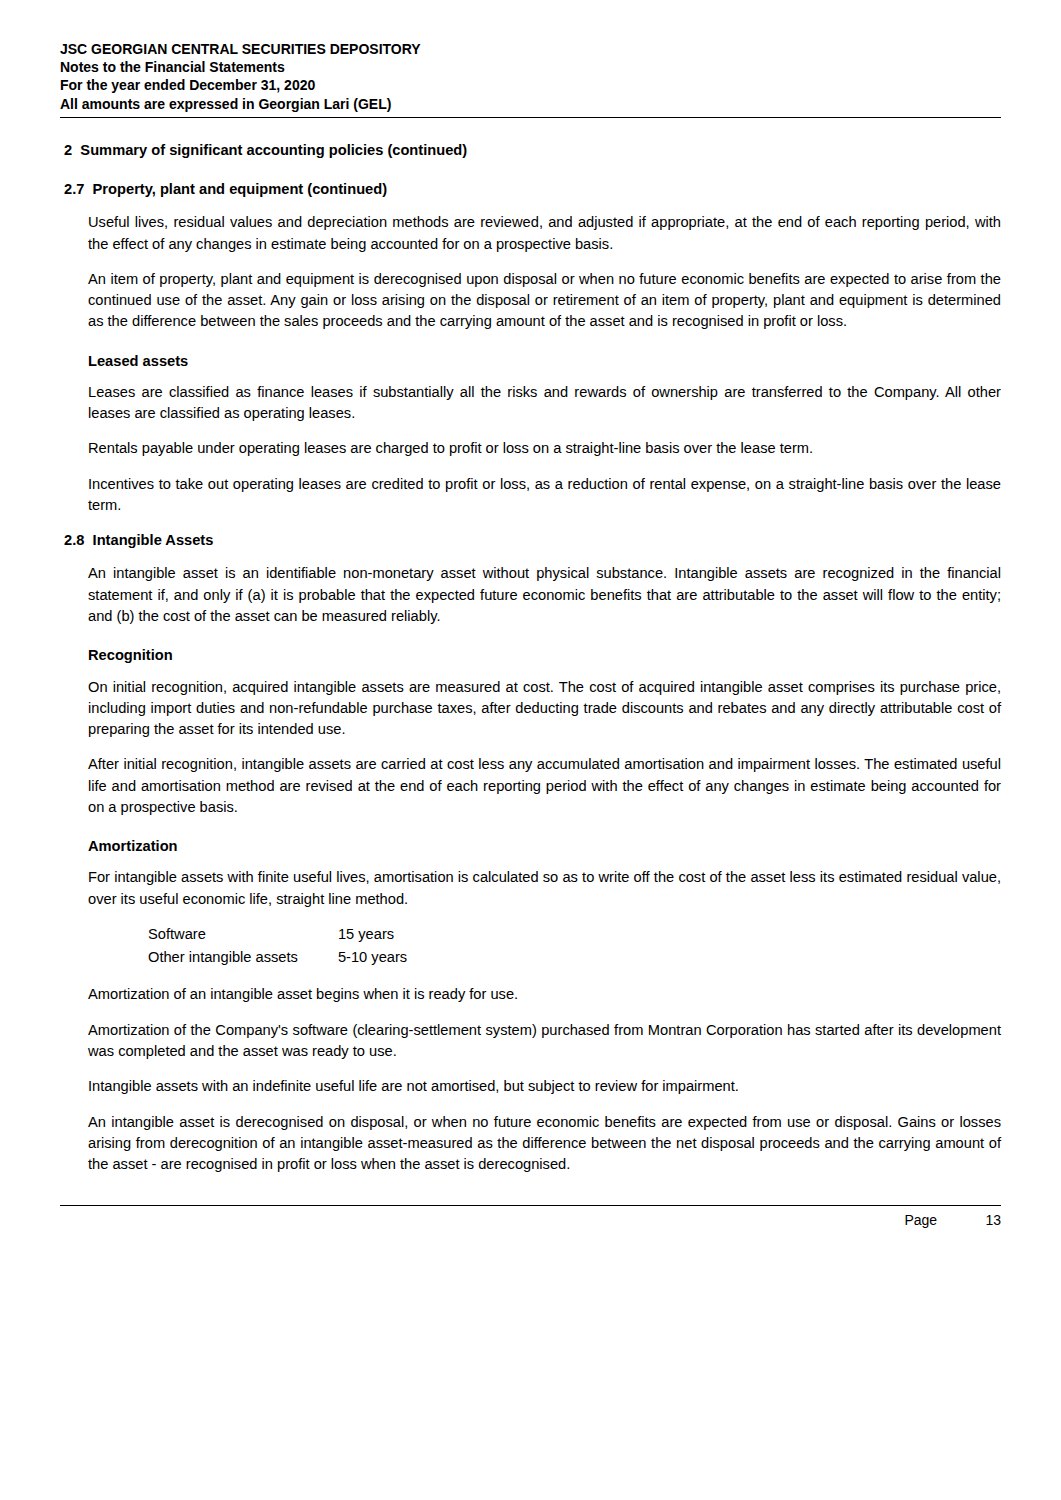JSC GEORGIAN CENTRAL SECURITIES DEPOSITORY
Notes to the Financial Statements
For the year ended December 31, 2020
All amounts are expressed in Georgian Lari (GEL)
2 Summary of significant accounting policies (continued)
2.7 Property, plant and equipment (continued)
Useful lives, residual values and depreciation methods are reviewed, and adjusted if appropriate, at the end of each reporting period, with the effect of any changes in estimate being accounted for on a prospective basis.
An item of property, plant and equipment is derecognised upon disposal or when no future economic benefits are expected to arise from the continued use of the asset. Any gain or loss arising on the disposal or retirement of an item of property, plant and equipment is determined as the difference between the sales proceeds and the carrying amount of the asset and is recognised in profit or loss.
Leased assets
Leases are classified as finance leases if substantially all the risks and rewards of ownership are transferred to the Company. All other leases are classified as operating leases.
Rentals payable under operating leases are charged to profit or loss on a straight-line basis over the lease term.
Incentives to take out operating leases are credited to profit or loss, as a reduction of rental expense, on a straight-line basis over the lease term.
2.8 Intangible Assets
An intangible asset is an identifiable non-monetary asset without physical substance. Intangible assets are recognized in the financial statement if, and only if (a) it is probable that the expected future economic benefits that are attributable to the asset will flow to the entity; and (b) the cost of the asset can be measured reliably.
Recognition
On initial recognition, acquired intangible assets are measured at cost. The cost of acquired intangible asset comprises its purchase price, including import duties and non-refundable purchase taxes, after deducting trade discounts and rebates and any directly attributable cost of preparing the asset for its intended use.
After initial recognition, intangible assets are carried at cost less any accumulated amortisation and impairment losses. The estimated useful life and amortisation method are revised at the end of each reporting period with the effect of any changes in estimate being accounted for on a prospective basis.
Amortization
For intangible assets with finite useful lives, amortisation is calculated so as to write off the cost of the asset less its estimated residual value, over its useful economic life, straight line method.
| Software | 15 years |
| Other intangible assets | 5-10 years |
Amortization of an intangible asset begins when it is ready for use.
Amortization of the Company's software (clearing-settlement system) purchased from Montran Corporation has started after its development was completed and the asset was ready to use.
Intangible assets with an indefinite useful life are not amortised, but subject to review for impairment.
An intangible asset is derecognised on disposal, or when no future economic benefits are expected from use or disposal. Gains or losses arising from derecognition of an intangible asset-measured as the difference between the net disposal proceeds and the carrying amount of the asset - are recognised in profit or loss when the asset is derecognised.
Page 13